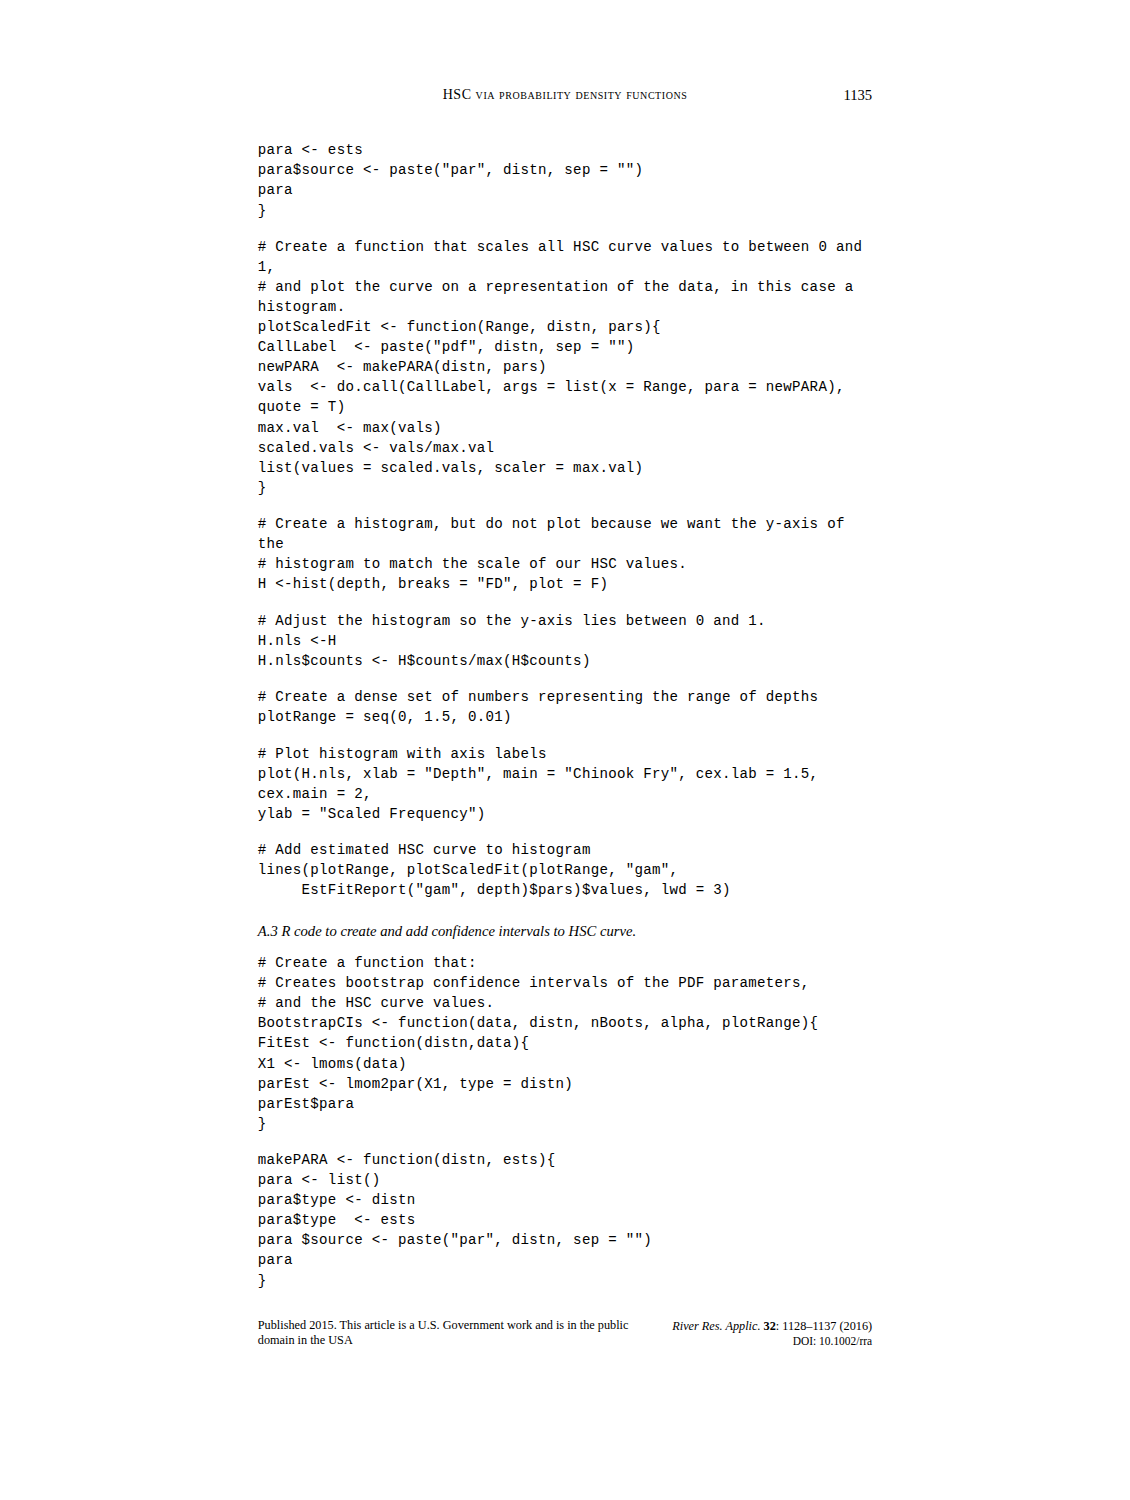HSC via probability density functions 1135
para <- ests
para$source <- paste("par", distn, sep = "")
para
}
# Create a function that scales all HSC curve values to between 0 and 1,
# and plot the curve on a representation of the data, in this case a histogram.
plotScaledFit <- function(Range, distn, pars){
CallLabel  <- paste("pdf", distn, sep = "")
newPARA  <- makePARA(distn, pars)
vals  <- do.call(CallLabel, args = list(x = Range, para = newPARA), quote = T)
max.val  <- max(vals)
scaled.vals <- vals/max.val
list(values = scaled.vals, scaler = max.val)
}
# Create a histogram, but do not plot because we want the y-axis of the
# histogram to match the scale of our HSC values.
H <-hist(depth, breaks = "FD", plot = F)
# Adjust the histogram so the y-axis lies between 0 and 1.
H.nls <-H
H.nls$counts <- H$counts/max(H$counts)
# Create a dense set of numbers representing the range of depths
plotRange = seq(0, 1.5, 0.01)
# Plot histogram with axis labels
plot(H.nls, xlab = "Depth", main = "Chinook Fry", cex.lab = 1.5, cex.main = 2,
ylab = "Scaled Frequency")
# Add estimated HSC curve to histogram
lines(plotRange, plotScaledFit(plotRange, "gam",
     EstFitReport("gam", depth)$pars)$values, lwd = 3)
A.3 R code to create and add confidence intervals to HSC curve.
# Create a function that:
# Creates bootstrap confidence intervals of the PDF parameters,
# and the HSC curve values.
BootstrapCIs <- function(data, distn, nBoots, alpha, plotRange){
FitEst <- function(distn,data){
X1 <- lmoms(data)
parEst <- lmom2par(X1, type = distn)
parEst$para
}
makePARA <- function(distn, ests){
para <- list()
para$type <- distn
para$type  <- ests
para $source <- paste("par", distn, sep = "")
para
}
Published 2015. This article is a U.S. Government work and is in the public domain in the USA
River Res. Applic. 32: 1128–1137 (2016)
DOI: 10.1002/rra